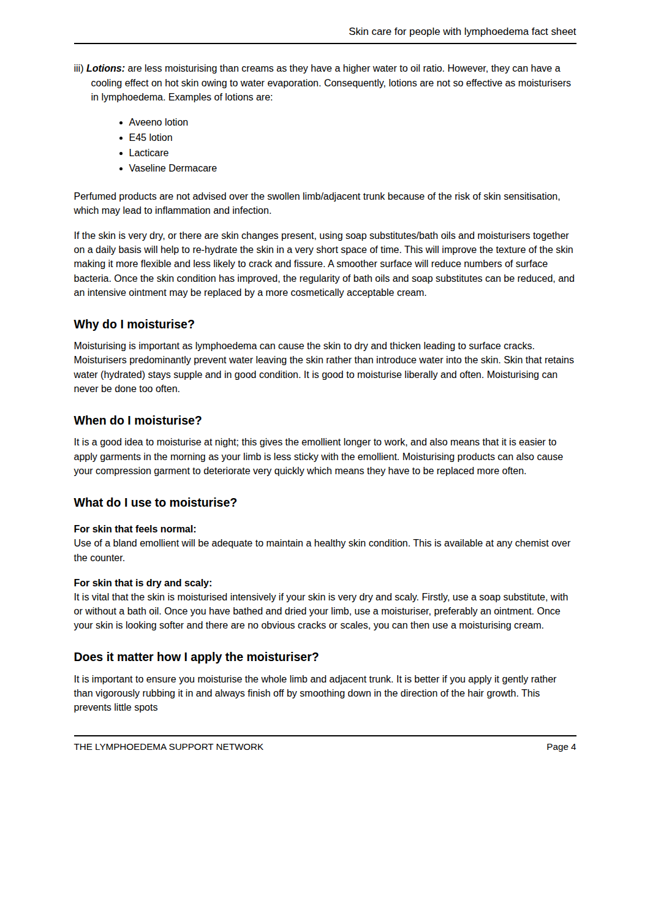Skin care for people with lymphoedema fact sheet
iii) Lotions: are less moisturising than creams as they have a higher water to oil ratio. However, they can have a cooling effect on hot skin owing to water evaporation. Consequently, lotions are not so effective as moisturisers in lymphoedema. Examples of lotions are:
Aveeno lotion
E45 lotion
Lacticare
Vaseline Dermacare
Perfumed products are not advised over the swollen limb/adjacent trunk because of the risk of skin sensitisation, which may lead to inflammation and infection.
If the skin is very dry, or there are skin changes present, using soap substitutes/bath oils and moisturisers together on a daily basis will help to re-hydrate the skin in a very short space of time. This will improve the texture of the skin making it more flexible and less likely to crack and fissure. A smoother surface will reduce numbers of surface bacteria. Once the skin condition has improved, the regularity of bath oils and soap substitutes can be reduced, and an intensive ointment may be replaced by a more cosmetically acceptable cream.
Why do I moisturise?
Moisturising is important as lymphoedema can cause the skin to dry and thicken leading to surface cracks. Moisturisers predominantly prevent water leaving the skin rather than introduce water into the skin. Skin that retains water (hydrated) stays supple and in good condition. It is good to moisturise liberally and often. Moisturising can never be done too often.
When do I moisturise?
It is a good idea to moisturise at night; this gives the emollient longer to work, and also means that it is easier to apply garments in the morning as your limb is less sticky with the emollient. Moisturising products can also cause your compression garment to deteriorate very quickly which means they have to be replaced more often.
What do I use to moisturise?
For skin that feels normal:
Use of a bland emollient will be adequate to maintain a healthy skin condition. This is available at any chemist over the counter.
For skin that is dry and scaly:
It is vital that the skin is moisturised intensively if your skin is very dry and scaly. Firstly, use a soap substitute, with or without a bath oil. Once you have bathed and dried your limb, use a moisturiser, preferably an ointment. Once your skin is looking softer and there are no obvious cracks or scales, you can then use a moisturising cream.
Does it matter how I apply the moisturiser?
It is important to ensure you moisturise the whole limb and adjacent trunk. It is better if you apply it gently rather than vigorously rubbing it in and always finish off by smoothing down in the direction of the hair growth. This prevents little spots
The Lymphoedema Support Network Page 4